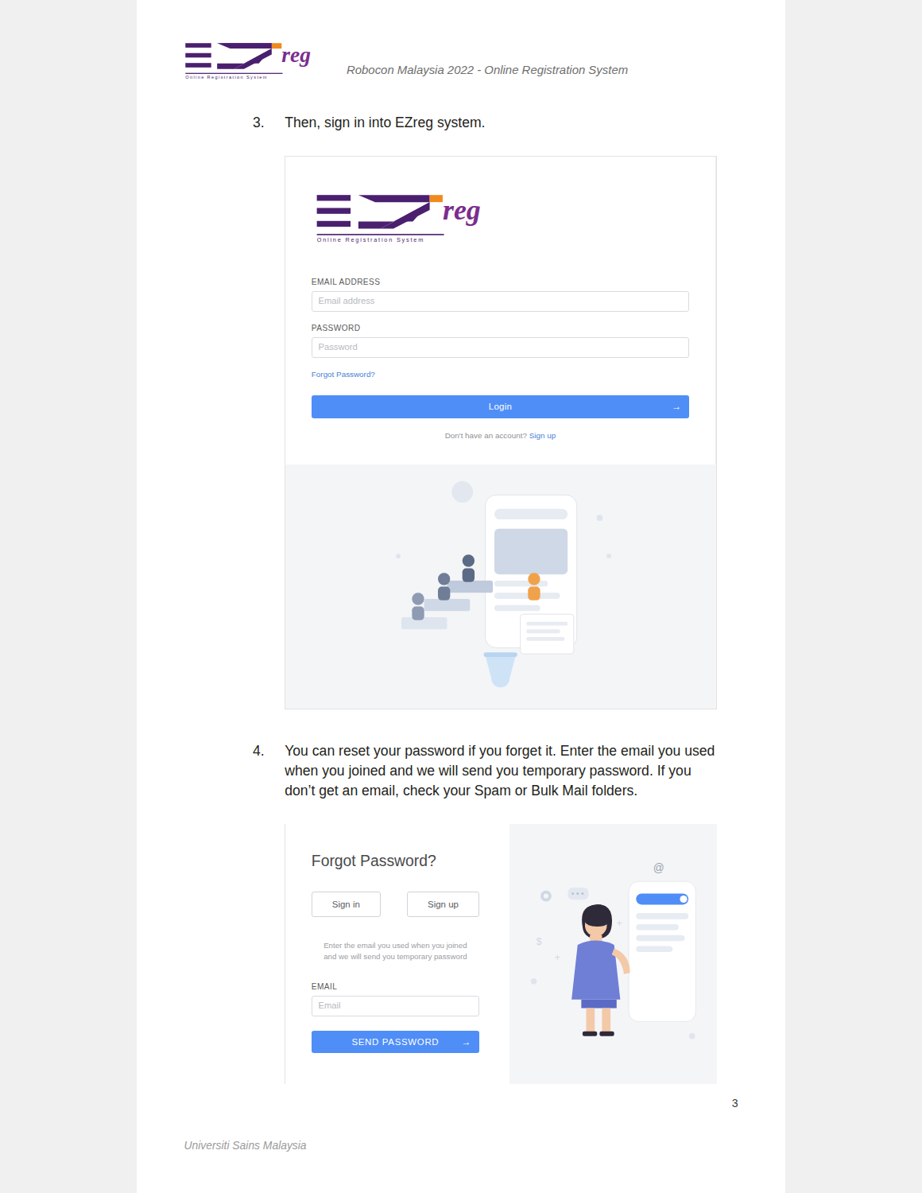EZreg logo reg Online Registration System
Robocon Malaysia 2022 - Online Registration System
3. Then, sign in into EZreg system.
reg Online Registration System
EMAIL ADDRESS
Email address
PASSWORD
Password
Forgot Password?
Login→
Don't have an account? Sign up
4. You can reset your password if you forget it. Enter the email you used when you joined and we will send you temporary password. If you don’t get an email, check your Spam or Bulk Mail folders.
Forgot Password?
Sign in
Sign up
Enter the email you used when you joined and we will send you temporary password
EMAIL
Email
SEND PASSWORD→
@ $ + +
Universiti Sains Malaysia
3